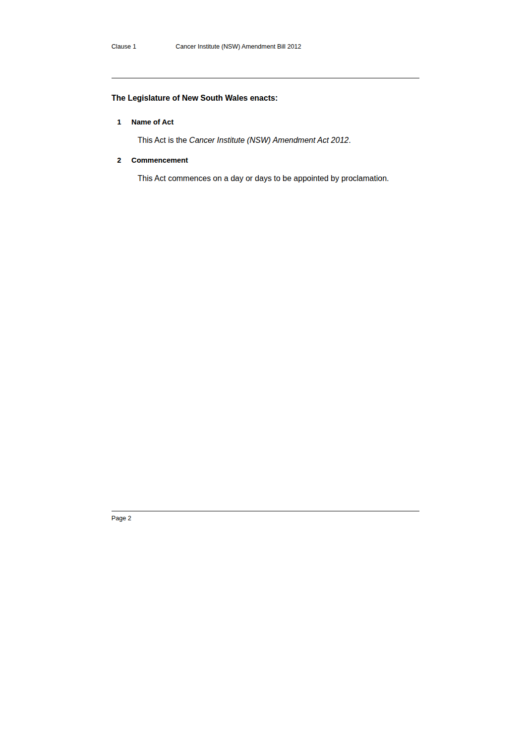Clause 1 Cancer Institute (NSW) Amendment Bill 2012
The Legislature of New South Wales enacts:
1
Name of Act
This Act is the Cancer Institute (NSW) Amendment Act 2012.
2
Commencement
This Act commences on a day or days to be appointed by proclamation.
Page 2